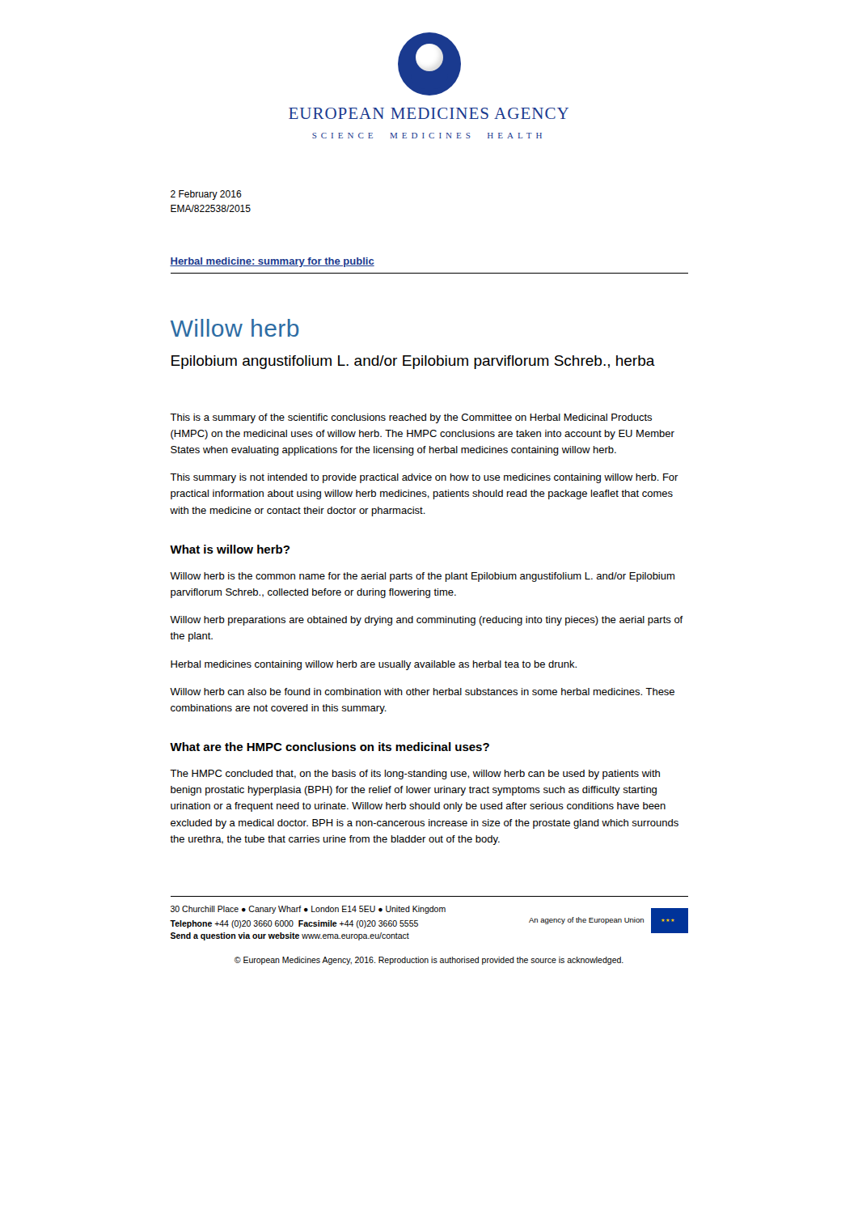EUROPEAN MEDICINES AGENCY
SCIENCE MEDICINES HEALTH
2 February 2016
EMA/822538/2015
Herbal medicine: summary for the public
Willow herb
Epilobium angustifolium L. and/or Epilobium parviflorum Schreb., herba
This is a summary of the scientific conclusions reached by the Committee on Herbal Medicinal Products (HMPC) on the medicinal uses of willow herb. The HMPC conclusions are taken into account by EU Member States when evaluating applications for the licensing of herbal medicines containing willow herb.
This summary is not intended to provide practical advice on how to use medicines containing willow herb. For practical information about using willow herb medicines, patients should read the package leaflet that comes with the medicine or contact their doctor or pharmacist.
What is willow herb?
Willow herb is the common name for the aerial parts of the plant Epilobium angustifolium L. and/or Epilobium parviflorum Schreb., collected before or during flowering time.
Willow herb preparations are obtained by drying and comminuting (reducing into tiny pieces) the aerial parts of the plant.
Herbal medicines containing willow herb are usually available as herbal tea to be drunk.
Willow herb can also be found in combination with other herbal substances in some herbal medicines. These combinations are not covered in this summary.
What are the HMPC conclusions on its medicinal uses?
The HMPC concluded that, on the basis of its long-standing use, willow herb can be used by patients with benign prostatic hyperplasia (BPH) for the relief of lower urinary tract symptoms such as difficulty starting urination or a frequent need to urinate. Willow herb should only be used after serious conditions have been excluded by a medical doctor. BPH is a non-cancerous increase in size of the prostate gland which surrounds the urethra, the tube that carries urine from the bladder out of the body.
An agency of the European Union
30 Churchill Place ● Canary Wharf ● London E14 5EU ● United Kingdom
Telephone +44 (0)20 3660 6000 Facsimile +44 (0)20 3660 5555
Send a question via our website www.ema.europa.eu/contact
© European Medicines Agency, 2016. Reproduction is authorised provided the source is acknowledged.